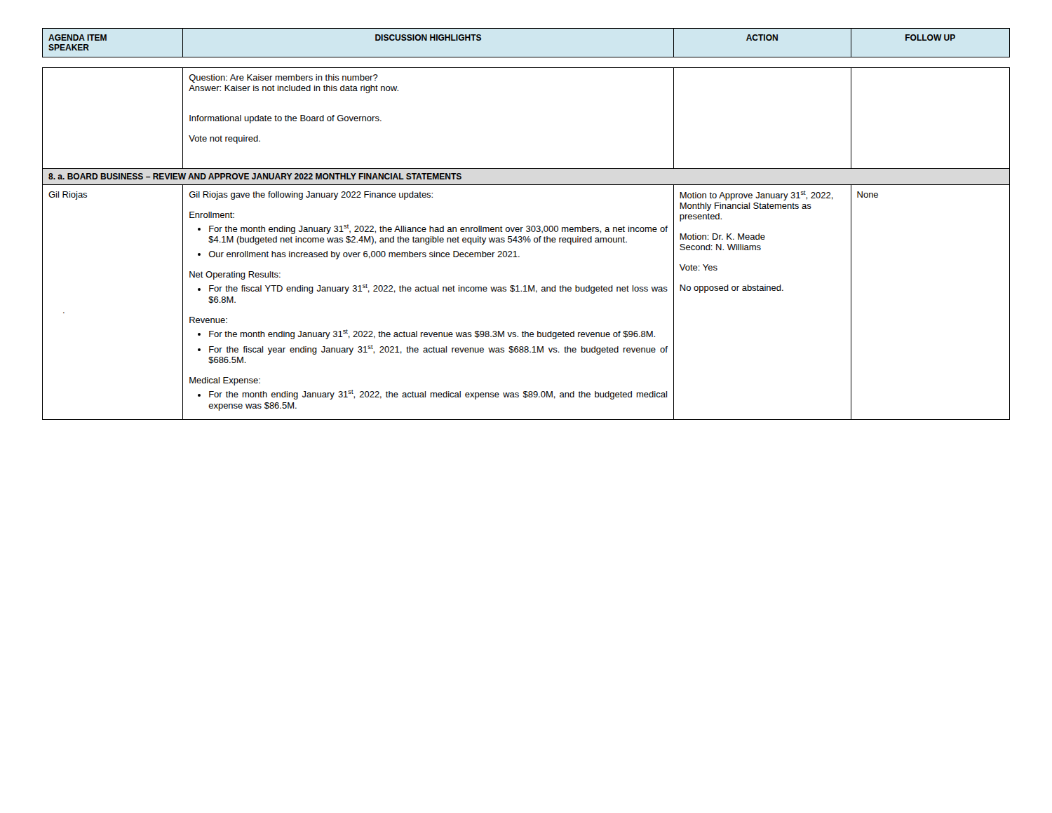| AGENDA ITEM SPEAKER | DISCUSSION HIGHLIGHTS | ACTION | FOLLOW UP |
| --- | --- | --- | --- |
| | Question: Are Kaiser members in this number? Answer: Kaiser is not included in this data right now. Informational update to the Board of Governors. Vote not required. | | |
| 8. a. BOARD BUSINESS – REVIEW AND APPROVE JANUARY 2022 MONTHLY FINANCIAL STATEMENTS |
| Gil Riojas . | Gil Riojas gave the following January 2022 Finance updates: Enrollment: For the month ending January 31 st , 2022, the Alliance had an enrollment over 303,000 members, a net income of $4.1M (budgeted net income was $2.4M), and the tangible net equity was 543% of the required amount. Our enrollment has increased by over 6,000 members since December 2021. Net Operating Results: For the fiscal YTD ending January 31 st , 2022, the actual net income was $1.1M, and the budgeted net loss was $6.8M. Revenue: For the month ending January 31 st , 2022, the actual revenue was $98.3M vs. the budgeted revenue of $96.8M. For the fiscal year ending January 31 st , 2021, the actual revenue was $688.1M vs. the budgeted revenue of $686.5M. Medical Expense: For the month ending January 31 st , 2022, the actual medical expense was $89.0M, and the budgeted medical expense was $86.5M. | Motion to Approve January 31 st , 2022, Monthly Financial Statements as presented. Motion: Dr. K. Meade Second: N. Williams Vote: Yes No opposed or abstained. | None |